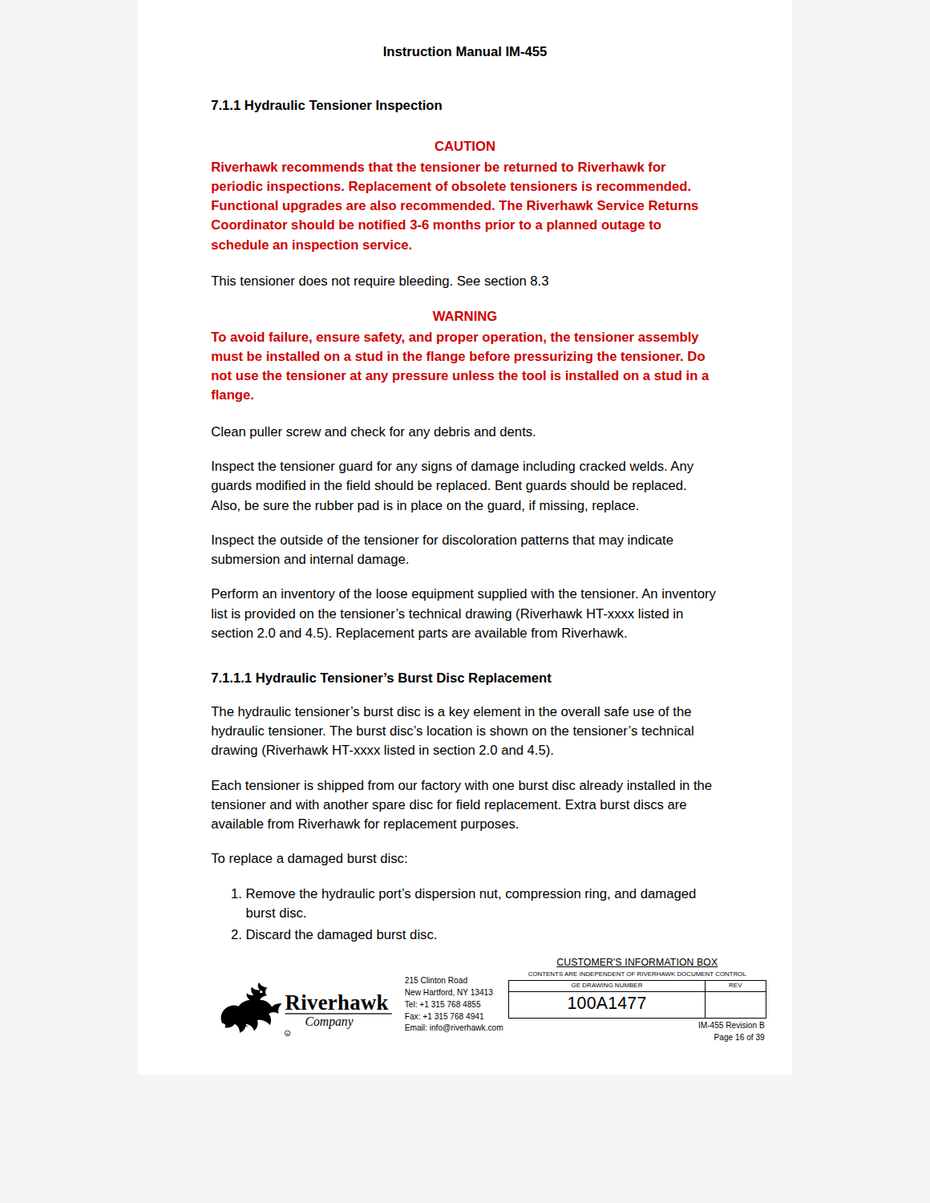Instruction Manual IM-455
7.1.1 Hydraulic Tensioner Inspection
CAUTION
Riverhawk recommends that the tensioner be returned to Riverhawk for periodic inspections. Replacement of obsolete tensioners is recommended. Functional upgrades are also recommended. The Riverhawk Service Returns Coordinator should be notified 3-6 months prior to a planned outage to schedule an inspection service.
This tensioner does not require bleeding. See section 8.3
WARNING
To avoid failure, ensure safety, and proper operation, the tensioner assembly must be installed on a stud in the flange before pressurizing the tensioner. Do not use the tensioner at any pressure unless the tool is installed on a stud in a flange.
Clean puller screw and check for any debris and dents.
Inspect the tensioner guard for any signs of damage including cracked welds. Any guards modified in the field should be replaced. Bent guards should be replaced. Also, be sure the rubber pad is in place on the guard, if missing, replace.
Inspect the outside of the tensioner for discoloration patterns that may indicate submersion and internal damage.
Perform an inventory of the loose equipment supplied with the tensioner. An inventory list is provided on the tensioner’s technical drawing (Riverhawk HT-xxxx listed in section 2.0 and 4.5). Replacement parts are available from Riverhawk.
7.1.1.1 Hydraulic Tensioner’s Burst Disc Replacement
The hydraulic tensioner’s burst disc is a key element in the overall safe use of the hydraulic tensioner. The burst disc’s location is shown on the tensioner’s technical drawing (Riverhawk HT-xxxx listed in section 2.0 and 4.5).
Each tensioner is shipped from our factory with one burst disc already installed in the tensioner and with another spare disc for field replacement. Extra burst discs are available from Riverhawk for replacement purposes.
To replace a damaged burst disc:
Remove the hydraulic port’s dispersion nut, compression ring, and damaged burst disc.
Discard the damaged burst disc.
Riverhawk Company R
215 Clinton Road
New Hartford, NY 13413
Tel: +1 315 768 4855
Fax: +1 315 768 4941
Email: info@riverhawk.com
CUSTOMER'S INFORMATION BOX
CONTENTS ARE INDEPENDENT OF RIVERHAWK DOCUMENT CONTROL
| GE DRAWING NUMBER | REV |
| --- | --- |
| 100A1477 | |
IM-455 Revision B
Page 16 of 39